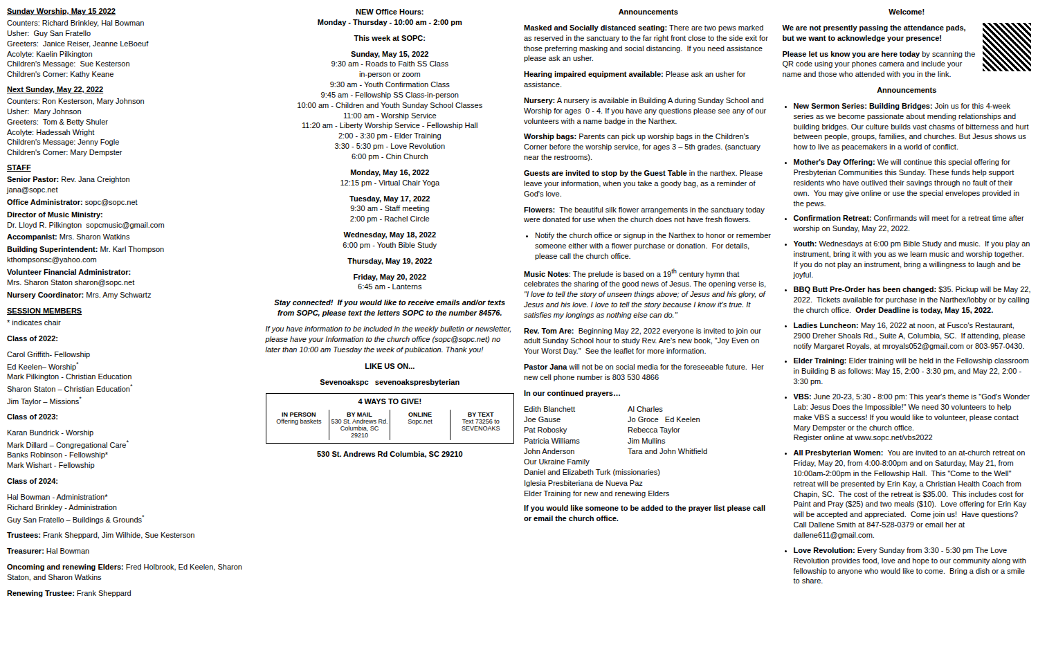Sunday Worship, May 15 2022
Counters: Richard Brinkley, Hal Bowman
Usher: Guy San Fratello
Greeters: Janice Reiser, Jeanne LeBoeuf
Acolyte: Kaelin Pilkington
Children's Message: Sue Kesterson
Children's Corner: Kathy Keane
Next Sunday, May 22, 2022
Counters: Ron Kesterson, Mary Johnson
Usher: Mary Johnson
Greeters: Tom & Betty Shuler
Acolyte: Hadessah Wright
Children's Message: Jenny Fogle
Children's Corner: Mary Dempster
STAFF
Senior Pastor: Rev. Jana Creighton
jana@sopc.net
Office Administrator: sopc@sopc.net
Director of Music Ministry:
Dr. Lloyd R. Pilkington sopcmusic@gmail.com
Accompanist: Mrs. Sharon Watkins
Building Superintendent: Mr. Karl Thompson
kthompsonsc@yahoo.com
Volunteer Financial Administrator:
Mrs. Sharon Staton sharon@sopc.net
Nursery Coordinator: Mrs. Amy Schwartz
SESSION MEMBERS
* indicates chair
Class of 2022:
Carol Griffith- Fellowship
Ed Keelen– Worship*
Mark Pilkington - Christian Education
Sharon Staton – Christian Education*
Jim Taylor – Missions*
Class of 2023:
Karan Bundrick - Worship
Mark Dillard – Congregational Care*
Banks Robinson - Fellowship*
Mark Wishart - Fellowship
Class of 2024:
Hal Bowman - Administration*
Richard Brinkley - Administration
Guy San Fratello – Buildings & Grounds*
Trustees: Frank Sheppard, Jim Wilhide, Sue Kesterson
Treasurer: Hal Bowman
Oncoming and renewing Elders: Fred Holbrook, Ed Keelen, Sharon Staton, and Sharon Watkins
Renewing Trustee: Frank Sheppard
NEW Office Hours:
Monday - Thursday - 10:00 am - 2:00 pm
This week at SOPC:
Sunday, May 15, 2022
9:30 am - Roads to Faith SS Class
in-person or zoom
9:30 am - Youth Confirmation Class
9:45 am - Fellowship SS Class-in-person
10:00 am - Children and Youth Sunday School Classes
11:00 am - Worship Service
11:20 am - Liberty Worship Service - Fellowship Hall
2:00 - 3:30 pm - Elder Training
3:30 - 5:30 pm - Love Revolution
6:00 pm - Chin Church
Monday, May 16, 2022
12:15 pm - Virtual Chair Yoga
Tuesday, May 17, 2022
9:30 am - Staff meeting
2:00 pm - Rachel Circle
Wednesday, May 18, 2022
6:00 pm - Youth Bible Study
Thursday, May 19, 2022
Friday, May 20, 2022
6:45 am - Lanterns
Stay connected! If you would like to receive emails and/or texts from SOPC, please text the letters SOPC to the number 84576.
If you have information to be included in the weekly bulletin or newsletter, please have your Information to the church office (sopc@sopc.net) no later than 10:00 am Tuesday the week of publication. Thank you!
LIKE US ON...
Sevenoakspc sevenoakspresbyterian
4 WAYS TO GIVE!
IN PERSON
Offering baskets
BY MAIL
530 St. Andrews Rd. Columbia, SC 29210
ONLINE
Sopc.net
BY TEXT
Text 73256 to SEVENOAKS
530 St. Andrews Rd Columbia, SC 29210
Announcements
Masked and Socially distanced seating: There are two pews marked as reserved in the sanctuary to the far right front close to the side exit for those preferring masking and social distancing. If you need assistance please ask an usher.
Hearing impaired equipment available: Please ask an usher for assistance.
Nursery: A nursery is available in Building A during Sunday School and Worship for ages 0 - 4. If you have any questions please see any of our volunteers with a name badge in the Narthex.
Worship bags: Parents can pick up worship bags in the Children's Corner before the worship service, for ages 3 – 5th grades. (sanctuary near the restrooms).
Guests are invited to stop by the Guest Table in the narthex. Please leave your information, when you take a goody bag, as a reminder of God's love.
Flowers: The beautiful silk flower arrangements in the sanctuary today were donated for use when the church does not have fresh flowers.
Notify the church office or signup in the Narthex to honor or remember someone either with a flower purchase or donation. For details, please call the church office.
Music Notes: The prelude is based on a 19th century hymn that celebrates the sharing of the good news of Jesus. The opening verse is, "I love to tell the story of unseen things above; of Jesus and his glory, of Jesus and his love. I love to tell the story because I know it's true. It satisfies my longings as nothing else can do."
Rev. Tom Are: Beginning May 22, 2022 everyone is invited to join our adult Sunday School hour to study Rev. Are's new book, "Joy Even on Your Worst Day." See the leaflet for more information.
Pastor Jana will not be on social media for the foreseeable future. Her new cell phone number is 803 530 4866
In our continued prayers…
| Edith Blanchett | Al Charles |
| Joe Gause | Jo Groce Ed Keelen |
| Pat Robosky | Rebecca Taylor |
| Patricia Williams | Jim Mullins |
| John Anderson | Tara and John Whitfield |
| Our Ukraine Family |
| Daniel and Elizabeth Turk (missionaries) |
| Iglesia Presbiteriana de Nueva Paz |
| Elder Training for new and renewing Elders |
If you would like someone to be added to the prayer list please call or email the church office.
Welcome!
We are not presently passing the attendance pads, but we want to acknowledge your presence!
Please let us know you are here today by scanning the QR code using your phones camera and include your name and those who attended with you in the link.
Announcements
New Sermon Series: Building Bridges: Join us for this 4-week series as we become passionate about mending relationships and building bridges. Our culture builds vast chasms of bitterness and hurt between people, groups, families, and churches. But Jesus shows us how to live as peacemakers in a world of conflict.
Mother's Day Offering: We will continue this special offering for Presbyterian Communities this Sunday. These funds help support residents who have outlived their savings through no fault of their own. You may give online or use the special envelopes provided in the pews.
Confirmation Retreat: Confirmands will meet for a retreat time after worship on Sunday, May 22, 2022.
Youth: Wednesdays at 6:00 pm Bible Study and music. If you play an instrument, bring it with you as we learn music and worship together. If you do not play an instrument, bring a willingness to laugh and be joyful.
BBQ Butt Pre-Order has been changed: $35. Pickup will be May 22, 2022. Tickets available for purchase in the Narthex/lobby or by calling the church office. Order Deadline is today, May 15, 2022.
Ladies Luncheon: May 16, 2022 at noon, at Fusco's Restaurant, 2900 Dreher Shoals Rd., Suite A, Columbia, SC. If attending, please notify Margaret Royals, at mroyals052@gmail.com or 803-957-0430.
Elder Training: Elder training will be held in the Fellowship classroom in Building B as follows: May 15, 2:00 - 3:30 pm, and May 22, 2:00 - 3:30 pm.
VBS: June 20-23, 5:30 - 8:00 pm: This year's theme is "God's Wonder Lab: Jesus Does the Impossible!" We need 30 volunteers to help make VBS a success! If you would like to volunteer, please contact Mary Dempster or the church office.
Register online at www.sopc.net/vbs2022
All Presbyterian Women: You are invited to an at-church retreat on Friday, May 20, from 4:00-8:00pm and on Saturday, May 21, from 10:00am-2:00pm in the Fellowship Hall. This "Come to the Well" retreat will be presented by Erin Kay, a Christian Health Coach from Chapin, SC. The cost of the retreat is $35.00. This includes cost for Paint and Pray ($25) and two meals ($10). Love offering for Erin Kay will be accepted and appreciated. Come join us! Have questions? Call Dallene Smith at 847-528-0379 or email her at dallene611@gmail.com.
Love Revolution: Every Sunday from 3:30 - 5:30 pm The Love Revolution provides food, love and hope to our community along with fellowship to anyone who would like to come. Bring a dish or a smile to share.